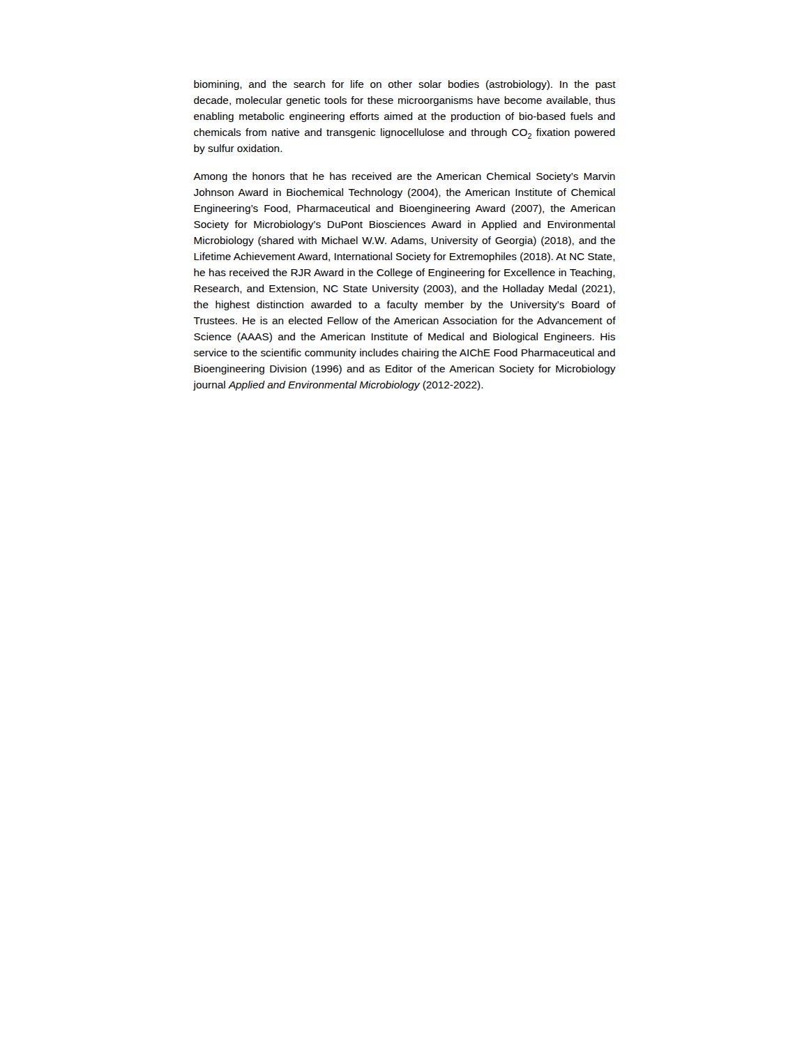biomining, and the search for life on other solar bodies (astrobiology). In the past decade, molecular genetic tools for these microorganisms have become available, thus enabling metabolic engineering efforts aimed at the production of bio-based fuels and chemicals from native and transgenic lignocellulose and through CO2 fixation powered by sulfur oxidation.
Among the honors that he has received are the American Chemical Society’s Marvin Johnson Award in Biochemical Technology (2004), the American Institute of Chemical Engineering’s Food, Pharmaceutical and Bioengineering Award (2007), the American Society for Microbiology’s DuPont Biosciences Award in Applied and Environmental Microbiology (shared with Michael W.W. Adams, University of Georgia) (2018), and the Lifetime Achievement Award, International Society for Extremophiles (2018). At NC State, he has received the RJR Award in the College of Engineering for Excellence in Teaching, Research, and Extension, NC State University (2003), and the Holladay Medal (2021), the highest distinction awarded to a faculty member by the University’s Board of Trustees. He is an elected Fellow of the American Association for the Advancement of Science (AAAS) and the American Institute of Medical and Biological Engineers. His service to the scientific community includes chairing the AIChE Food Pharmaceutical and Bioengineering Division (1996) and as Editor of the American Society for Microbiology journal Applied and Environmental Microbiology (2012-2022).